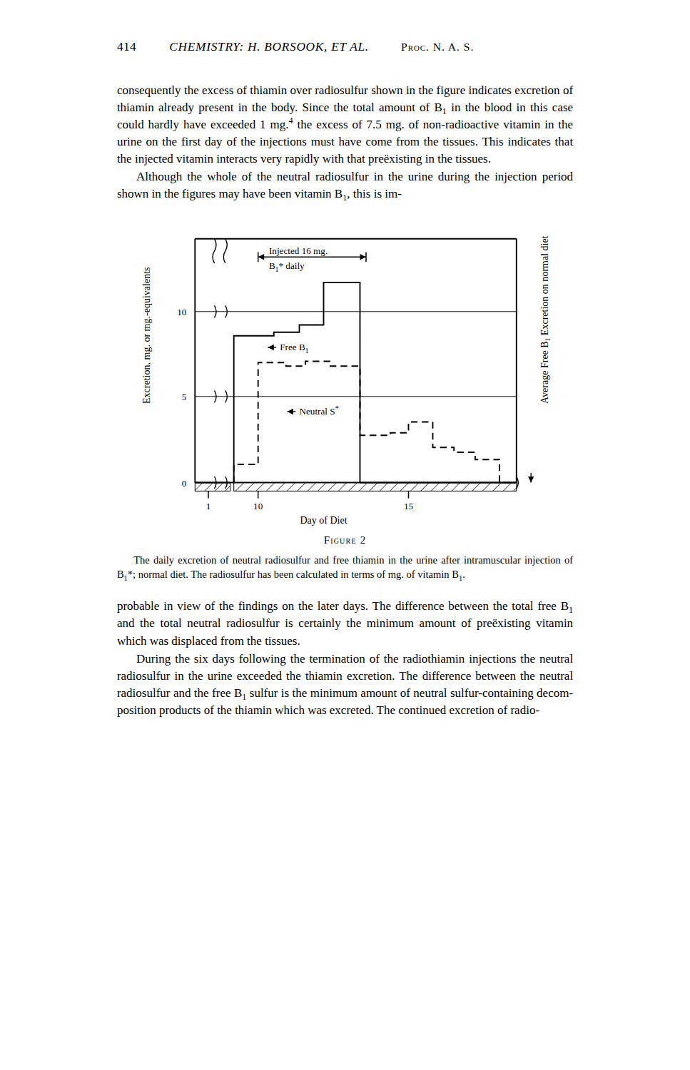414 CHEMISTRY: H. BORSOOK, ET AL. Proc. N. A. S.
consequently the excess of thiamin over radiosulfur shown in the figure indicates excretion of thiamin already present in the body. Since the total amount of B1 in the blood in this case could hardly have exceeded 1 mg.4 the excess of 7.5 mg. of non-radioactive vitamin in the urine on the first day of the injections must have come from the tissues. This indicates that the injected vitamin interacts very rapidly with that preëxisting in the tissues.
Although the whole of the neutral radiosulfur in the urine during the injection period shown in the figures may have been vitamin B1, this is im-
Injected 16 mg. B1* daily Free B1 Neutral S* 10 5 0 Excretion, mg. or mg.-equivalents 1 10 15 Day of Diet Average Free B1 Excretion on normal diet
Figure 2
The daily excretion of neutral radiosulfur and free thiamin in the urine after intramuscular injection of B1*; normal diet. The radiosulfur has been calculated in terms of mg. of vitamin B1.
probable in view of the findings on the later days. The difference between the total free B1 and the total neutral radiosulfur is certainly the minimum amount of preëxisting vitamin which was displaced from the tissues.
During the six days following the termination of the radiothiamin injections the neutral radiosulfur in the urine exceeded the thiamin excretion. The difference between the neutral radiosulfur and the free B1 sulfur is the minimum amount of neutral sulfur-containing decomposition products of the thiamin which was excreted. The continued excretion of radio-